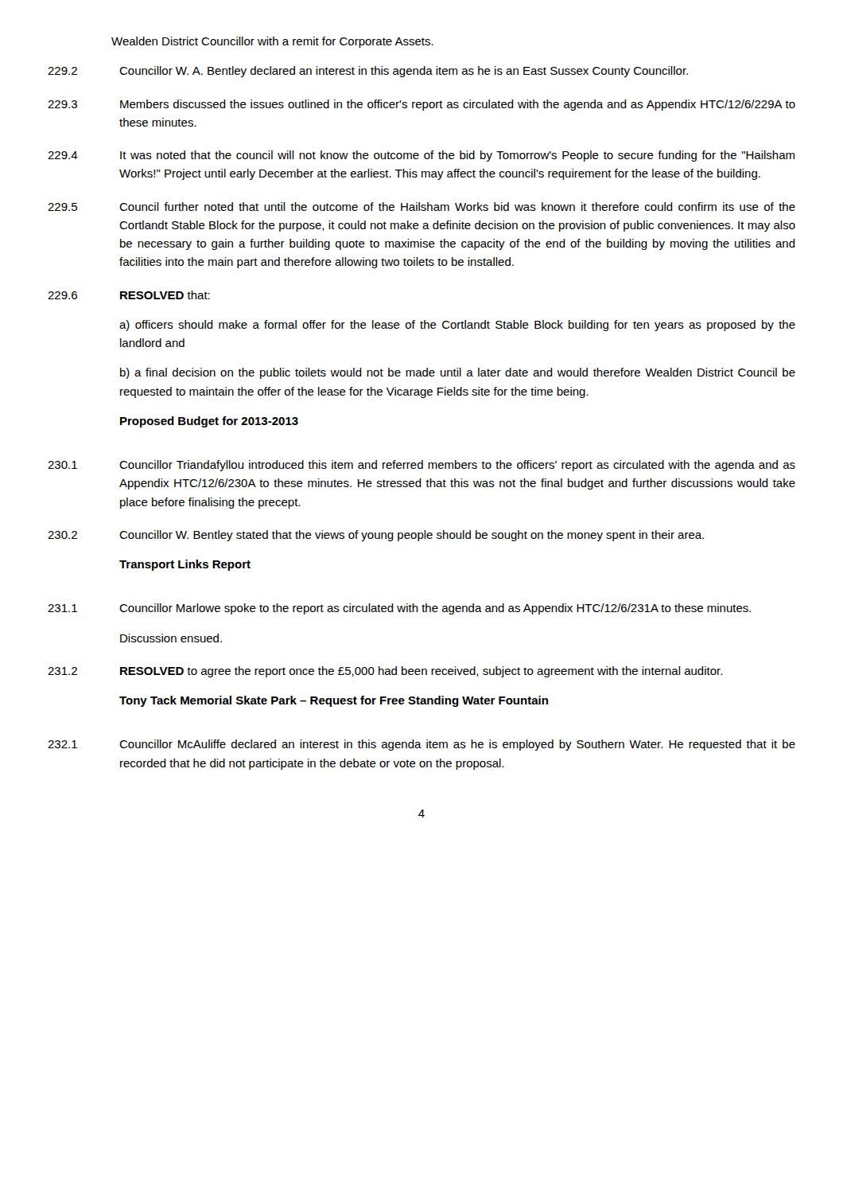Wealden District Councillor with a remit for Corporate Assets.
229.2
Councillor W. A. Bentley declared an interest in this agenda item as he is an East Sussex County Councillor.
229.3
Members discussed the issues outlined in the officer's report as circulated with the agenda and as Appendix HTC/12/6/229A to these minutes.
229.4
It was noted that the council will not know the outcome of the bid by Tomorrow's People to secure funding for the "Hailsham Works!" Project until early December at the earliest. This may affect the council's requirement for the lease of the building.
229.5
Council further noted that until the outcome of the Hailsham Works bid was known it therefore could confirm its use of the Cortlandt Stable Block for the purpose, it could not make a definite decision on the provision of public conveniences. It may also be necessary to gain a further building quote to maximise the capacity of the end of the building by moving the utilities and facilities into the main part and therefore allowing two toilets to be installed.
229.6
RESOLVED that:
a) officers should make a formal offer for the lease of the Cortlandt Stable Block building for ten years as proposed by the landlord and
b) a final decision on the public toilets would not be made until a later date and would therefore Wealden District Council be requested to maintain the offer of the lease for the Vicarage Fields site for the time being.
Proposed Budget for 2013-2013
230.1
Councillor Triandafyllou introduced this item and referred members to the officers' report as circulated with the agenda and as Appendix HTC/12/6/230A to these minutes. He stressed that this was not the final budget and further discussions would take place before finalising the precept.
230.2
Councillor W. Bentley stated that the views of young people should be sought on the money spent in their area.
Transport Links Report
231.1
Councillor Marlowe spoke to the report as circulated with the agenda and as Appendix HTC/12/6/231A to these minutes.
Discussion ensued.
231.2
RESOLVED to agree the report once the £5,000 had been received, subject to agreement with the internal auditor.
Tony Tack Memorial Skate Park – Request for Free Standing Water Fountain
232.1
Councillor McAuliffe declared an interest in this agenda item as he is employed by Southern Water. He requested that it be recorded that he did not participate in the debate or vote on the proposal.
4